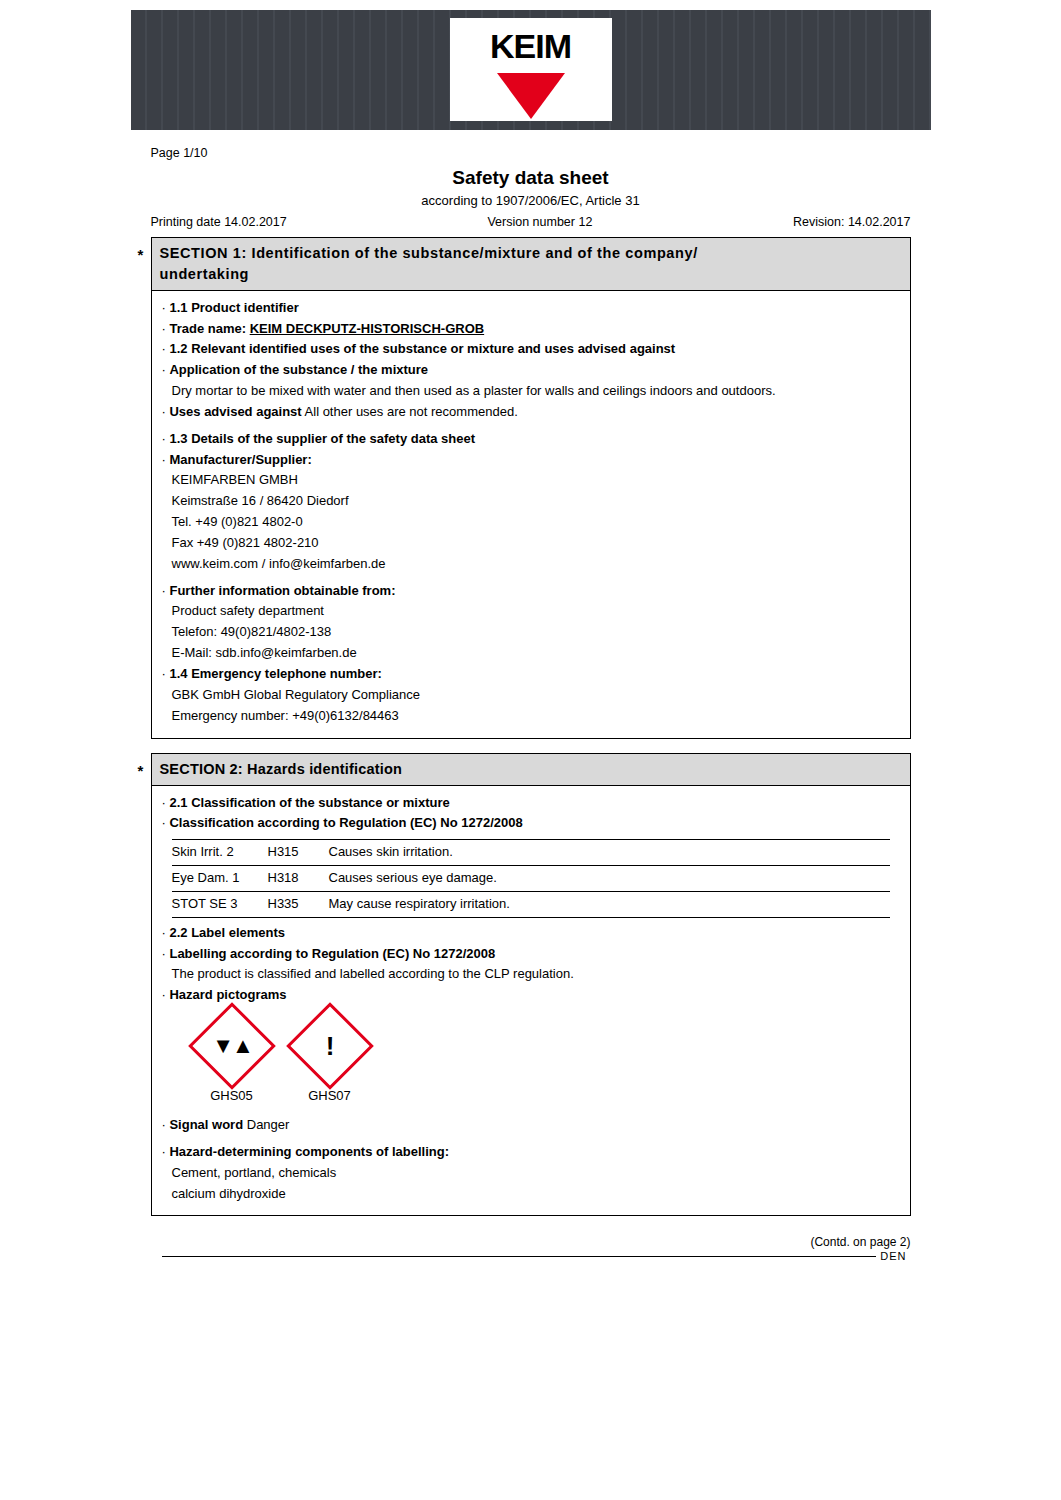KEIM
Page 1/10
Safety data sheet
according to 1907/2006/EC, Article 31
Printing date 14.02.2017 Version number 12 Revision: 14.02.2017
*
SECTION 1: Identification of the substance/mixture and of the company/
undertaking
· 1.1 Product identifier
· Trade name: KEIM DECKPUTZ-HISTORISCH-GROB
· 1.2 Relevant identified uses of the substance or mixture and uses advised against
· Application of the substance / the mixture
Dry mortar to be mixed with water and then used as a plaster for walls and ceilings indoors and outdoors.
· Uses advised against All other uses are not recommended.
· 1.3 Details of the supplier of the safety data sheet
· Manufacturer/Supplier:
KEIMFARBEN GMBH
Keimstraße 16 / 86420 Diedorf
Tel. +49 (0)821 4802-0
Fax +49 (0)821 4802-210
www.keim.com / info@keimfarben.de
· Further information obtainable from:
Product safety department
Telefon: 49(0)821/4802-138
E-Mail: sdb.info@keimfarben.de
· 1.4 Emergency telephone number:
GBK GmbH Global Regulatory Compliance
Emergency number: +49(0)6132/84463
*
SECTION 2: Hazards identification
· 2.1 Classification of the substance or mixture
· Classification according to Regulation (EC) No 1272/2008
| Skin Irrit. 2 | H315 | Causes skin irritation. |
| Eye Dam. 1 | H318 | Causes serious eye damage. |
| STOT SE 3 | H335 | May cause respiratory irritation. |
· 2.2 Label elements
· Labelling according to Regulation (EC) No 1272/2008
The product is classified and labelled according to the CLP regulation.
· Hazard pictograms
▼▲
GHS05
!
GHS07
· Signal word Danger
· Hazard-determining components of labelling:
Cement, portland, chemicals
calcium dihydroxide
(Contd. on page 2)
DEN